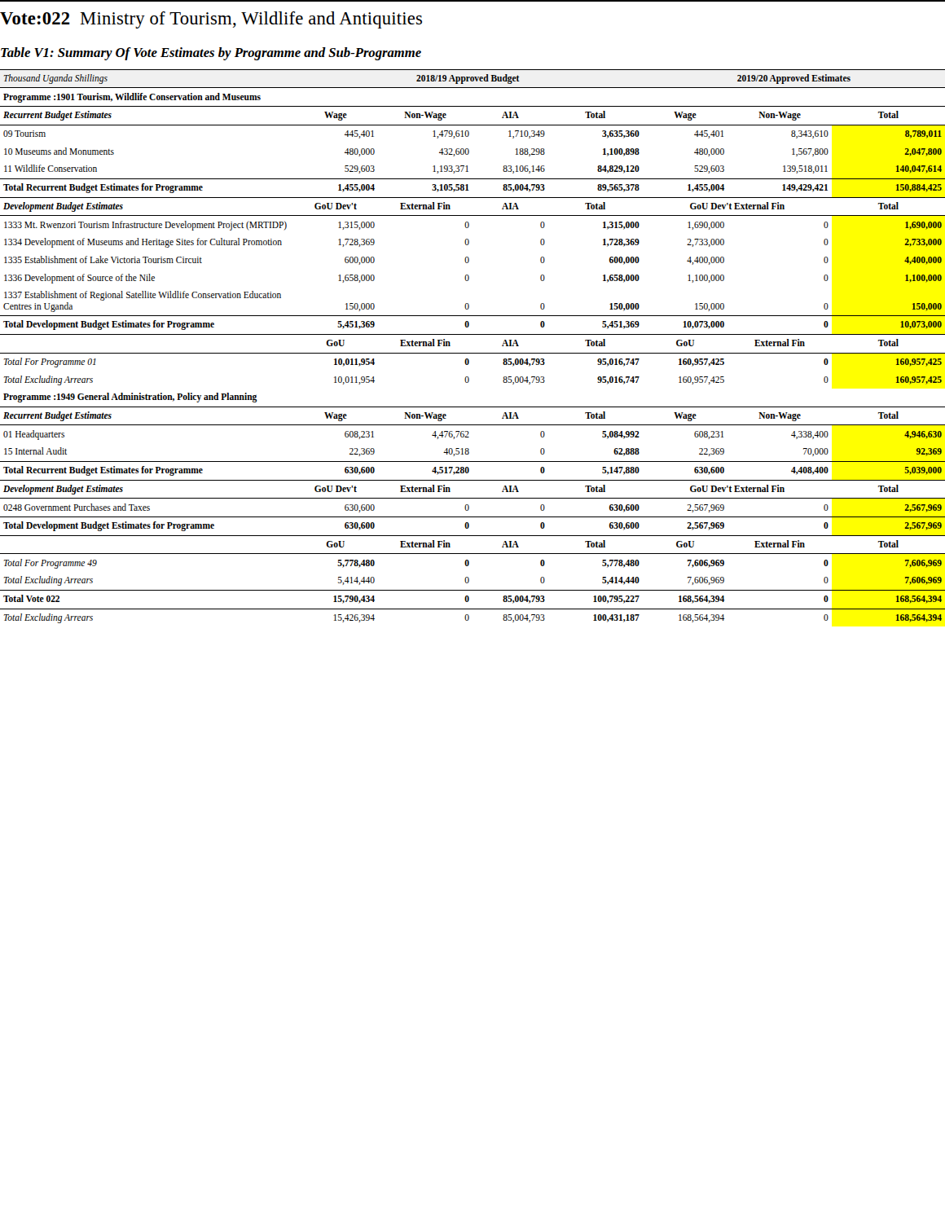Vote:022 Ministry of Tourism, Wildlife and Antiquities
Table V1: Summary Of Vote Estimates by Programme and Sub-Programme
| Thousand Uganda Shillings | 2018/19 Approved Budget | 2019/20 Approved Estimates |
| Programme :1901 Tourism, Wildlife Conservation and Museums |
| Recurrent Budget Estimates | Wage | Non-Wage | AIA | Total | Wage | Non-Wage | Total |
| 09 Tourism | 445,401 | 1,479,610 | 1,710,349 | 3,635,360 | 445,401 | 8,343,610 | 8,789,011 |
| 10 Museums and Monuments | 480,000 | 432,600 | 188,298 | 1,100,898 | 480,000 | 1,567,800 | 2,047,800 |
| 11 Wildlife Conservation | 529,603 | 1,193,371 | 83,106,146 | 84,829,120 | 529,603 | 139,518,011 | 140,047,614 |
| Total Recurrent Budget Estimates for Programme | 1,455,004 | 3,105,581 | 85,004,793 | 89,565,378 | 1,455,004 | 149,429,421 | 150,884,425 |
| Development Budget Estimates | GoU Dev't | External Fin | AIA | Total | GoU Dev't External Fin | Total |
| 1333 Mt. Rwenzori Tourism Infrastructure Development Project (MRTIDP) | 1,315,000 | 0 | 0 | 1,315,000 | 1,690,000 | 0 | 1,690,000 |
| 1334 Development of Museums and Heritage Sites for Cultural Promotion | 1,728,369 | 0 | 0 | 1,728,369 | 2,733,000 | 0 | 2,733,000 |
| 1335 Establishment of Lake Victoria Tourism Circuit | 600,000 | 0 | 0 | 600,000 | 4,400,000 | 0 | 4,400,000 |
| 1336 Development of Source of the Nile | 1,658,000 | 0 | 0 | 1,658,000 | 1,100,000 | 0 | 1,100,000 |
| 1337 Establishment of Regional Satellite Wildlife Conservation Education Centres in Uganda | 150,000 | 0 | 0 | 150,000 | 150,000 | 0 | 150,000 |
| Total Development Budget Estimates for Programme | 5,451,369 | 0 | 0 | 5,451,369 | 10,073,000 | 0 | 10,073,000 |
| | GoU | External Fin | AIA | Total | GoU | External Fin | Total |
| Total For Programme 01 | 10,011,954 | 0 | 85,004,793 | 95,016,747 | 160,957,425 | 0 | 160,957,425 |
| Total Excluding Arrears | 10,011,954 | 0 | 85,004,793 | 95,016,747 | 160,957,425 | 0 | 160,957,425 |
| Programme :1949 General Administration, Policy and Planning |
| Recurrent Budget Estimates | Wage | Non-Wage | AIA | Total | Wage | Non-Wage | Total |
| 01 Headquarters | 608,231 | 4,476,762 | 0 | 5,084,992 | 608,231 | 4,338,400 | 4,946,630 |
| 15 Internal Audit | 22,369 | 40,518 | 0 | 62,888 | 22,369 | 70,000 | 92,369 |
| Total Recurrent Budget Estimates for Programme | 630,600 | 4,517,280 | 0 | 5,147,880 | 630,600 | 4,408,400 | 5,039,000 |
| Development Budget Estimates | GoU Dev't | External Fin | AIA | Total | GoU Dev't External Fin | Total |
| 0248 Government Purchases and Taxes | 630,600 | 0 | 0 | 630,600 | 2,567,969 | 0 | 2,567,969 |
| Total Development Budget Estimates for Programme | 630,600 | 0 | 0 | 630,600 | 2,567,969 | 0 | 2,567,969 |
| | GoU | External Fin | AIA | Total | GoU | External Fin | Total |
| Total For Programme 49 | 5,778,480 | 0 | 0 | 5,778,480 | 7,606,969 | 0 | 7,606,969 |
| Total Excluding Arrears | 5,414,440 | 0 | 0 | 5,414,440 | 7,606,969 | 0 | 7,606,969 |
| Total Vote 022 | 15,790,434 | 0 | 85,004,793 | 100,795,227 | 168,564,394 | 0 | 168,564,394 |
| Total Excluding Arrears | 15,426,394 | 0 | 85,004,793 | 100,431,187 | 168,564,394 | 0 | 168,564,394 |